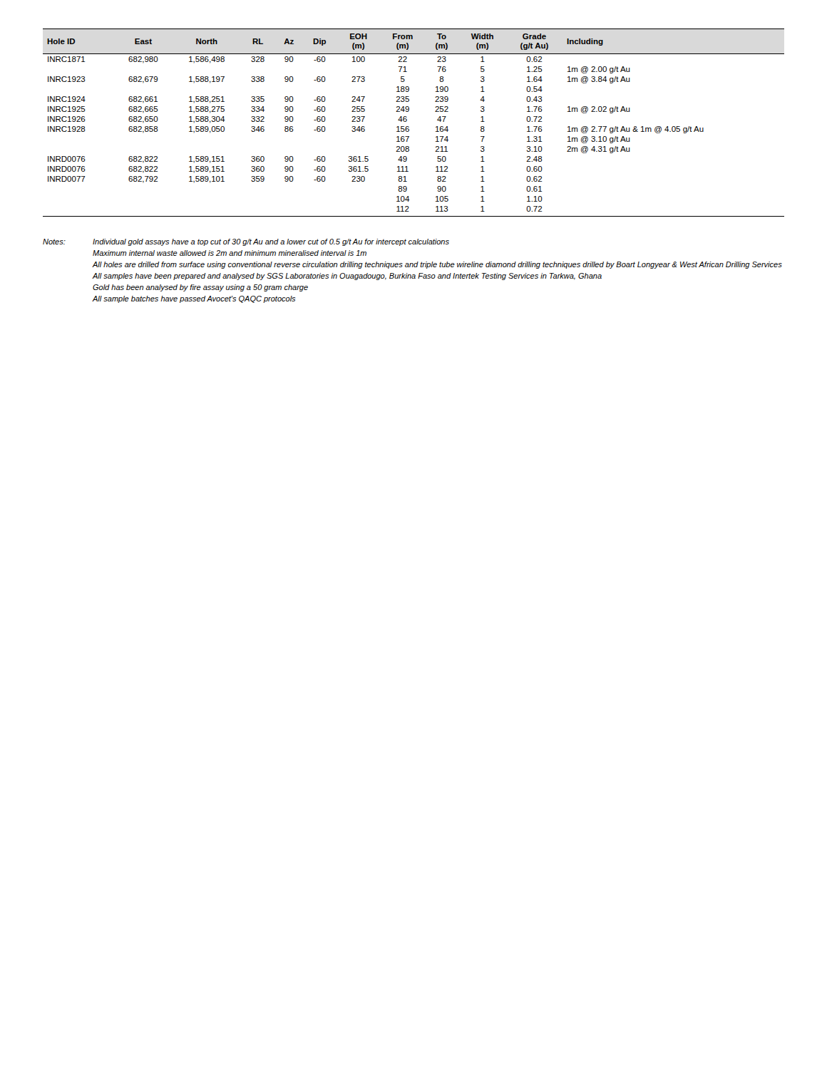| Hole ID | East | North | RL | Az | Dip | EOH (m) | From (m) | To (m) | Width (m) | Grade (g/t Au) | Including |
| --- | --- | --- | --- | --- | --- | --- | --- | --- | --- | --- | --- |
| INRC1871 | 682,980 | 1,586,498 | 328 | 90 | -60 | 100 | 22 | 23 | 1 | 0.62 | |
| | | | | | | | 71 | 76 | 5 | 1.25 | 1m @ 2.00 g/t Au |
| INRC1923 | 682,679 | 1,588,197 | 338 | 90 | -60 | 273 | 5 | 8 | 3 | 1.64 | 1m @ 3.84 g/t Au |
| | | | | | | | 189 | 190 | 1 | 0.54 | |
| INRC1924 | 682,661 | 1,588,251 | 335 | 90 | -60 | 247 | 235 | 239 | 4 | 0.43 | |
| INRC1925 | 682,665 | 1,588,275 | 334 | 90 | -60 | 255 | 249 | 252 | 3 | 1.76 | 1m @ 2.02 g/t Au |
| INRC1926 | 682,650 | 1,588,304 | 332 | 90 | -60 | 237 | 46 | 47 | 1 | 0.72 | |
| INRC1928 | 682,858 | 1,589,050 | 346 | 86 | -60 | 346 | 156 | 164 | 8 | 1.76 | 1m @ 2.77 g/t Au & 1m @ 4.05 g/t Au |
| | | | | | | | 167 | 174 | 7 | 1.31 | 1m @ 3.10 g/t Au |
| | | | | | | | 208 | 211 | 3 | 3.10 | 2m @ 4.31 g/t Au |
| INRD0076 | 682,822 | 1,589,151 | 360 | 90 | -60 | 361.5 | 49 | 50 | 1 | 2.48 | |
| INRD0076 | 682,822 | 1,589,151 | 360 | 90 | -60 | 361.5 | 111 | 112 | 1 | 0.60 | |
| INRD0077 | 682,792 | 1,589,101 | 359 | 90 | -60 | 230 | 81 | 82 | 1 | 0.62 | |
| | | | | | | | 89 | 90 | 1 | 0.61 | |
| | | | | | | | 104 | 105 | 1 | 1.10 | |
| | | | | | | | 112 | 113 | 1 | 0.72 | |
Notes:
Individual gold assays have a top cut of 30 g/t Au and a lower cut of 0.5 g/t Au for intercept calculations
Maximum internal waste allowed is 2m and minimum mineralised interval is 1m
All holes are drilled from surface using conventional reverse circulation drilling techniques and triple tube wireline diamond drilling techniques drilled by Boart Longyear & West African Drilling Services
All samples have been prepared and analysed by SGS Laboratories in Ouagadougo, Burkina Faso and Intertek Testing Services in Tarkwa, Ghana
Gold has been analysed by fire assay using a 50 gram charge
All sample batches have passed Avocet's QAQC protocols